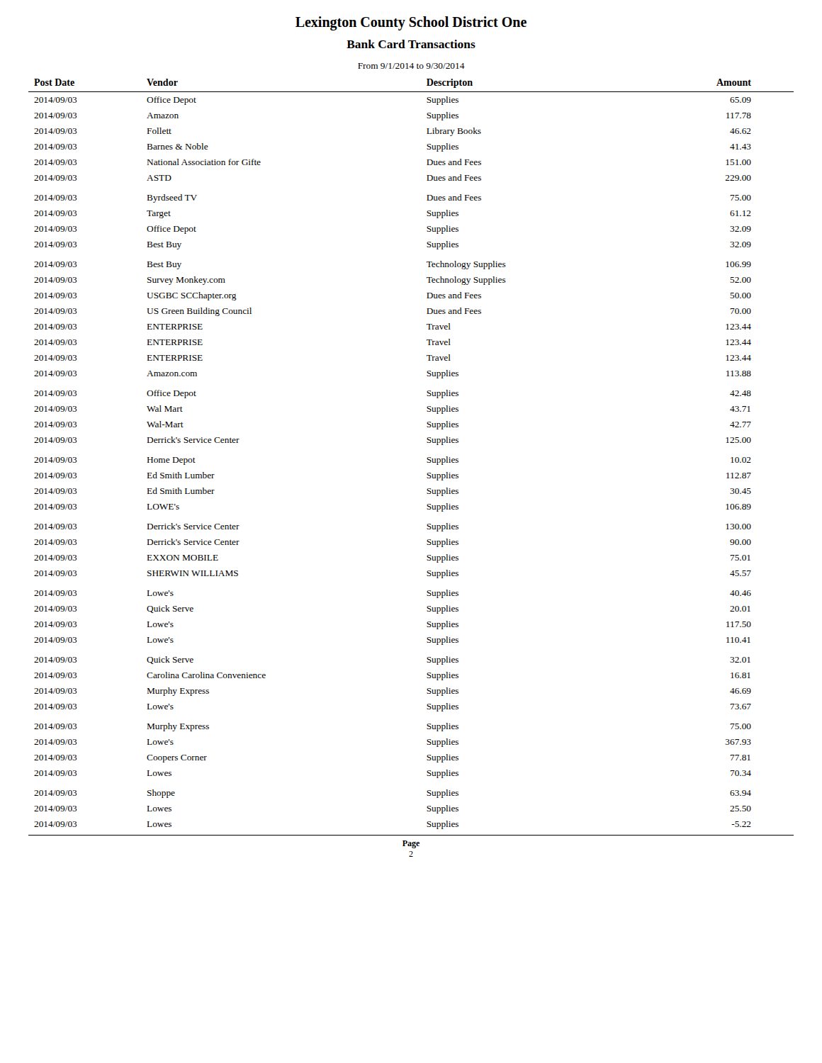Lexington County School District One
Bank Card Transactions
From 9/1/2014 to 9/30/2014
| Post Date | Vendor | Descripton | Amount |
| --- | --- | --- | --- |
| 2014/09/03 | Office Depot | Supplies | 65.09 |
| 2014/09/03 | Amazon | Supplies | 117.78 |
| 2014/09/03 | Follett | Library Books | 46.62 |
| 2014/09/03 | Barnes & Noble | Supplies | 41.43 |
| 2014/09/03 | National Association for Gifte | Dues and Fees | 151.00 |
| 2014/09/03 | ASTD | Dues and Fees | 229.00 |
| 2014/09/03 | Byrdseed TV | Dues and Fees | 75.00 |
| 2014/09/03 | Target | Supplies | 61.12 |
| 2014/09/03 | Office Depot | Supplies | 32.09 |
| 2014/09/03 | Best Buy | Supplies | 32.09 |
| 2014/09/03 | Best Buy | Technology Supplies | 106.99 |
| 2014/09/03 | Survey Monkey.com | Technology Supplies | 52.00 |
| 2014/09/03 | USGBC SCChapter.org | Dues and Fees | 50.00 |
| 2014/09/03 | US Green Building Council | Dues and Fees | 70.00 |
| 2014/09/03 | ENTERPRISE | Travel | 123.44 |
| 2014/09/03 | ENTERPRISE | Travel | 123.44 |
| 2014/09/03 | ENTERPRISE | Travel | 123.44 |
| 2014/09/03 | Amazon.com | Supplies | 113.88 |
| 2014/09/03 | Office Depot | Supplies | 42.48 |
| 2014/09/03 | Wal Mart | Supplies | 43.71 |
| 2014/09/03 | Wal-Mart | Supplies | 42.77 |
| 2014/09/03 | Derrick's Service Center | Supplies | 125.00 |
| 2014/09/03 | Home Depot | Supplies | 10.02 |
| 2014/09/03 | Ed Smith Lumber | Supplies | 112.87 |
| 2014/09/03 | Ed Smith Lumber | Supplies | 30.45 |
| 2014/09/03 | LOWE's | Supplies | 106.89 |
| 2014/09/03 | Derrick's Service Center | Supplies | 130.00 |
| 2014/09/03 | Derrick's Service Center | Supplies | 90.00 |
| 2014/09/03 | EXXON MOBILE | Supplies | 75.01 |
| 2014/09/03 | SHERWIN WILLIAMS | Supplies | 45.57 |
| 2014/09/03 | Lowe's | Supplies | 40.46 |
| 2014/09/03 | Quick Serve | Supplies | 20.01 |
| 2014/09/03 | Lowe's | Supplies | 117.50 |
| 2014/09/03 | Lowe's | Supplies | 110.41 |
| 2014/09/03 | Quick Serve | Supplies | 32.01 |
| 2014/09/03 | Carolina Carolina Convenience | Supplies | 16.81 |
| 2014/09/03 | Murphy Express | Supplies | 46.69 |
| 2014/09/03 | Lowe's | Supplies | 73.67 |
| 2014/09/03 | Murphy Express | Supplies | 75.00 |
| 2014/09/03 | Lowe's | Supplies | 367.93 |
| 2014/09/03 | Coopers Corner | Supplies | 77.81 |
| 2014/09/03 | Lowes | Supplies | 70.34 |
| 2014/09/03 | Shoppe | Supplies | 63.94 |
| 2014/09/03 | Lowes | Supplies | 25.50 |
| 2014/09/03 | Lowes | Supplies | -5.22 |
Page
2